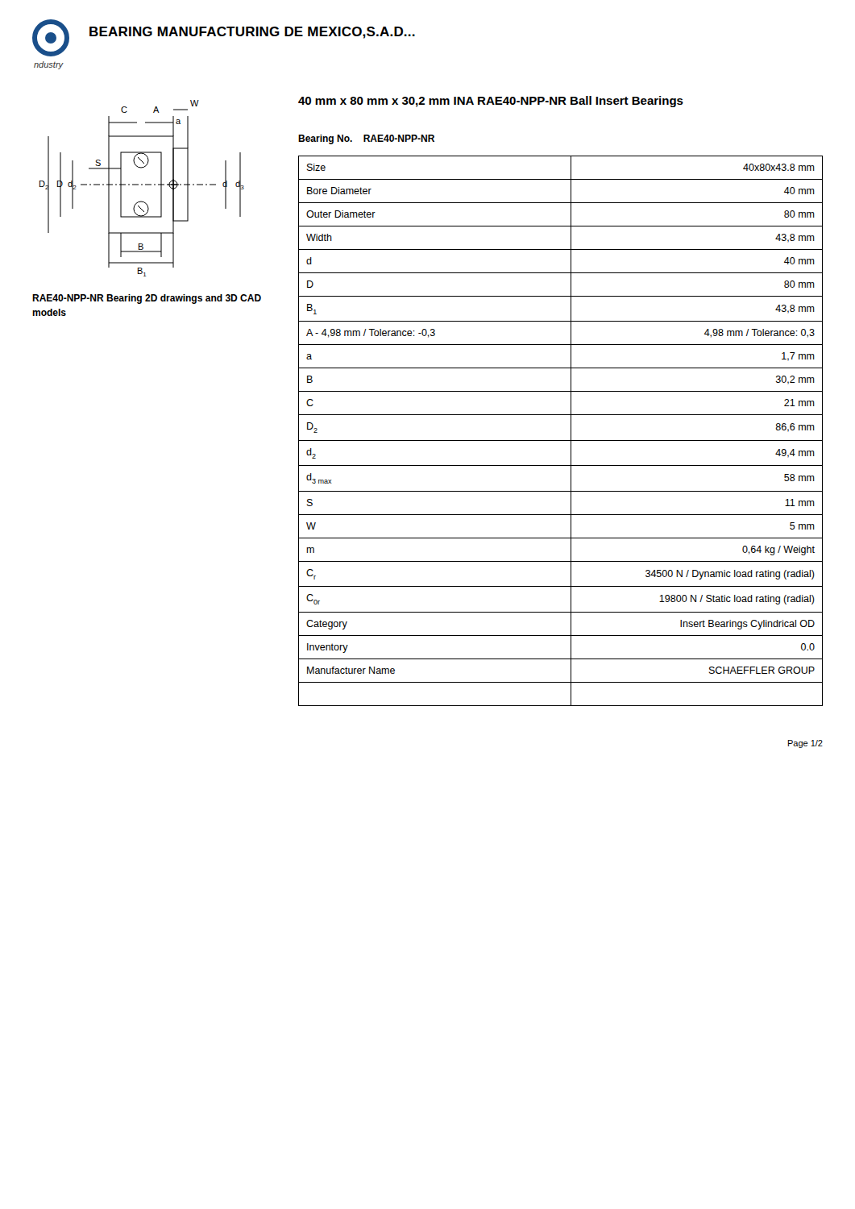ndustry
BEARING MANUFACTURING DE MEXICO,S.A.D...
C A W a D2 D d2 d d3 S B B1
RAE40-NPP-NR Bearing 2D drawings and 3D CAD models
40 mm x 80 mm x 30,2 mm INA RAE40-NPP-NR Ball Insert Bearings
Bearing No. RAE40-NPP-NR
| Size | 40x80x43.8 mm |
| Bore Diameter | 40 mm |
| Outer Diameter | 80 mm |
| Width | 43,8 mm |
| d | 40 mm |
| D | 80 mm |
| B 1 | 43,8 mm |
| A - 4,98 mm / Tolerance: -0,3 | 4,98 mm / Tolerance: 0,3 |
| a | 1,7 mm |
| B | 30,2 mm |
| C | 21 mm |
| D 2 | 86,6 mm |
| d 2 | 49,4 mm |
| d 3 max | 58 mm |
| S | 11 mm |
| W | 5 mm |
| m | 0,64 kg / Weight |
| C r | 34500 N / Dynamic load rating (radial) |
| C 0r | 19800 N / Static load rating (radial) |
| Category | Insert Bearings Cylindrical OD |
| Inventory | 0.0 |
| Manufacturer Name | SCHAEFFLER GROUP |
Page 1/2